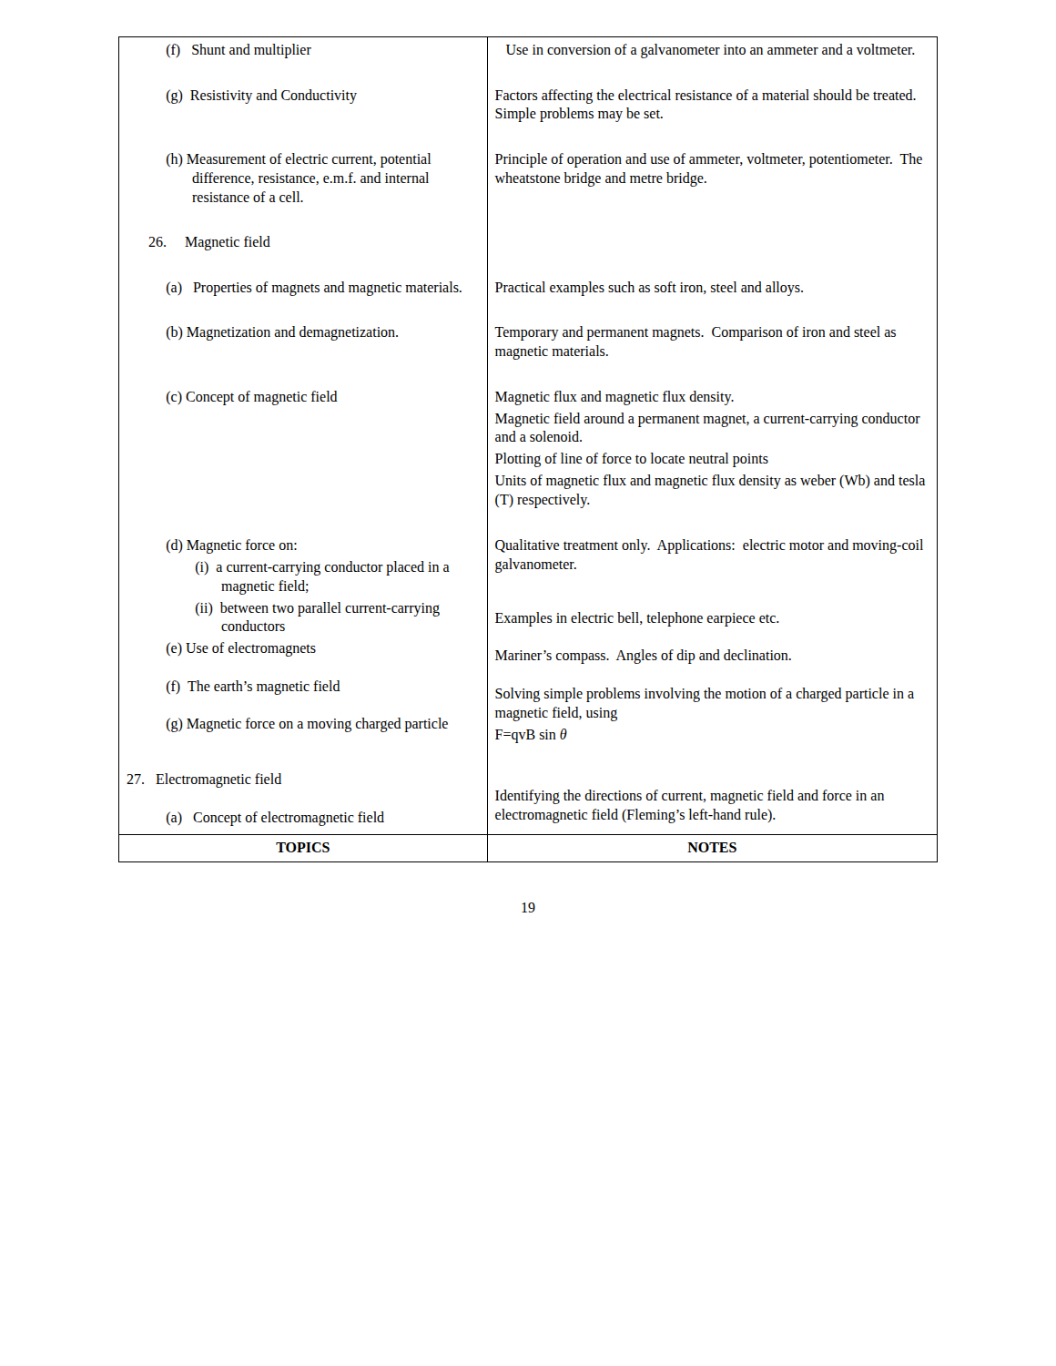| (f) Shunt and multiplier | Use in conversion of a galvanometer into an ammeter and a voltmeter. |
| (g) Resistivity and Conductivity | Factors affecting the electrical resistance of a material should be treated. Simple problems may be set. |
| (h) Measurement of electric current, potential difference, resistance, e.m.f. and internal resistance of a cell. | Principle of operation and use of ammeter, voltmeter, potentiometer. The wheatstone bridge and metre bridge. |
| 26. Magnetic field | |
| (a) Properties of magnets and magnetic materials. | Practical examples such as soft iron, steel and alloys. |
| (b) Magnetization and demagnetization. | Temporary and permanent magnets. Comparison of iron and steel as magnetic materials. |
| (c) Concept of magnetic field | Magnetic flux and magnetic flux density. Magnetic field around a permanent magnet, a current-carrying conductor and a solenoid. Plotting of line of force to locate neutral points Units of magnetic flux and magnetic flux density as weber (Wb) and tesla (T) respectively. |
| (d) Magnetic force on: (i) a current-carrying conductor placed in a magnetic field; (ii) between two parallel current-carrying conductors (e) Use of electromagnets (f) The earth’s magnetic field (g) Magnetic force on a moving charged particle | Qualitative treatment only. Applications: electric motor and moving-coil galvanometer. Examples in electric bell, telephone earpiece etc. Mariner’s compass. Angles of dip and declination. Solving simple problems involving the motion of a charged particle in a magnetic field, using F=qvB sin θ |
| 27. Electromagnetic field (a) Concept of electromagnetic field | Identifying the directions of current, magnetic field and force in an electromagnetic field (Fleming’s left-hand rule). |
| TOPICS | NOTES |
19